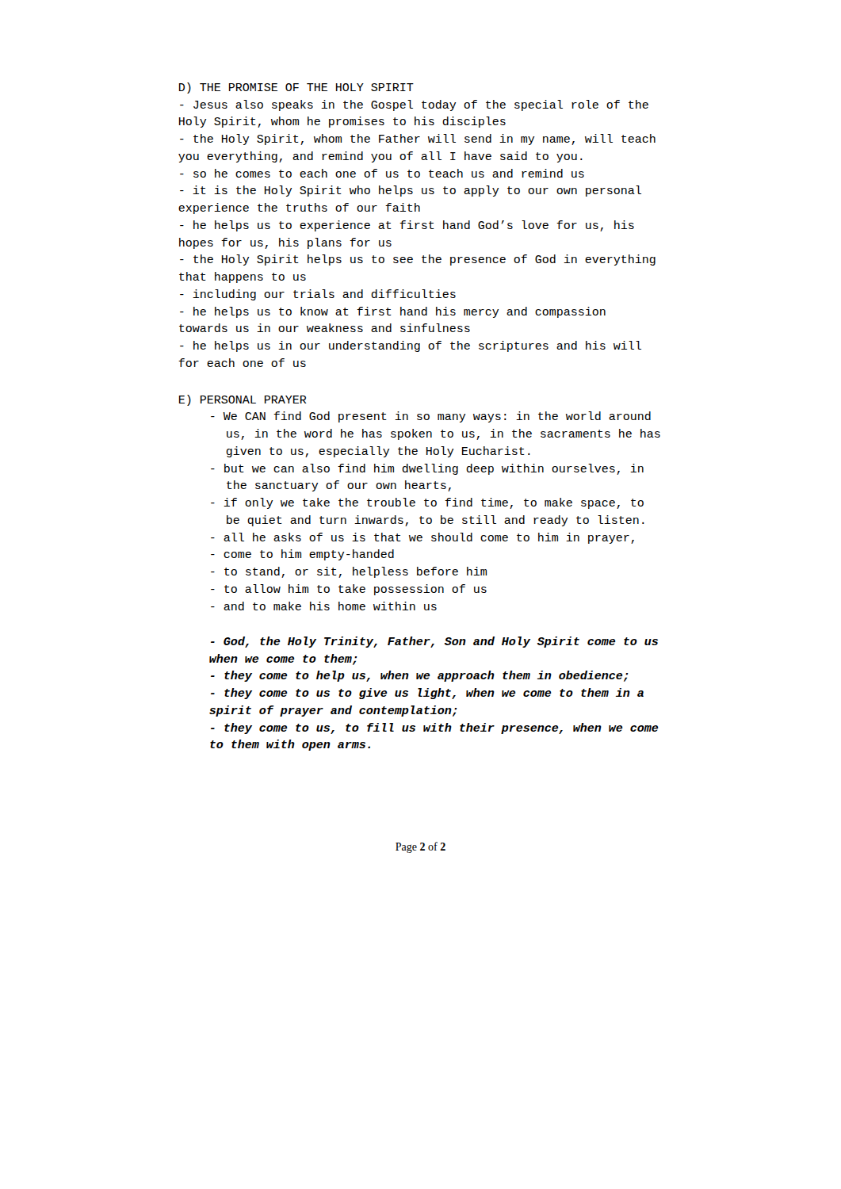D) THE PROMISE OF THE HOLY SPIRIT
- Jesus also speaks in the Gospel today of the special role of the Holy Spirit, whom he promises to his disciples
- the Holy Spirit, whom the Father will send in my name, will teach you everything, and remind you of all I have said to you.
- so he comes to each one of us to teach us and remind us
- it is the Holy Spirit who helps us to apply to our own personal experience the truths of our faith
- he helps us to experience at first hand God’s love for us, his hopes for us, his plans for us
- the Holy Spirit helps us to see the presence of God in everything that happens to us
- including our trials and difficulties
- he helps us to know at first hand his mercy and compassion towards us in our weakness and sinfulness
- he helps us in our understanding of the scriptures and his will for each one of us
E) PERSONAL PRAYER
- We CAN find God present in so many ways: in the world around us, in the word he has spoken to us, in the sacraments he has given to us, especially the Holy Eucharist.
- but we can also find him dwelling deep within ourselves, in the sanctuary of our own hearts,
- if only we take the trouble to find time, to make space, to be quiet and turn inwards, to be still and ready to listen.
- all he asks of us is that we should come to him in prayer,
- come to him empty-handed
- to stand, or sit, helpless before him
- to allow him to take possession of us
- and to make his home within us
- God, the Holy Trinity, Father, Son and Holy Spirit come to us when we come to them;
- they come to help us, when we approach them in obedience;
- they come to us to give us light, when we come to them in a spirit of prayer and contemplation;
- they come to us, to fill us with their presence, when we come to them with open arms.
Page 2 of 2